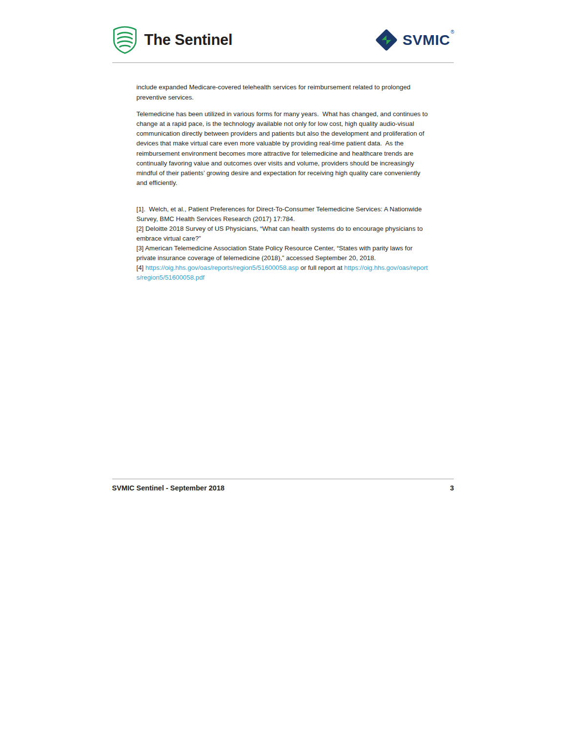The Sentinel
SVMIC®
include expanded Medicare-covered telehealth services for reimbursement related to prolonged preventive services.
Telemedicine has been utilized in various forms for many years. What has changed, and continues to change at a rapid pace, is the technology available not only for low cost, high quality audio-visual communication directly between providers and patients but also the development and proliferation of devices that make virtual care even more valuable by providing real-time patient data. As the reimbursement environment becomes more attractive for telemedicine and healthcare trends are continually favoring value and outcomes over visits and volume, providers should be increasingly mindful of their patients’ growing desire and expectation for receiving high quality care conveniently and efficiently.
[1]. Welch, et al., Patient Preferences for Direct-To-Consumer Telemedicine Services: A Nationwide Survey, BMC Health Services Research (2017) 17:784.
[2] Deloitte 2018 Survey of US Physicians, “What can health systems do to encourage physicians to embrace virtual care?”
[3] American Telemedicine Association State Policy Resource Center, “States with parity laws for private insurance coverage of telemedicine (2018),” accessed September 20, 2018.
[4] https://oig.hhs.gov/oas/reports/region5/51600058.asp or full report at https://oig.hhs.gov/oas/reports/region5/51600058.pdf
SVMIC Sentinel - September 2018 3